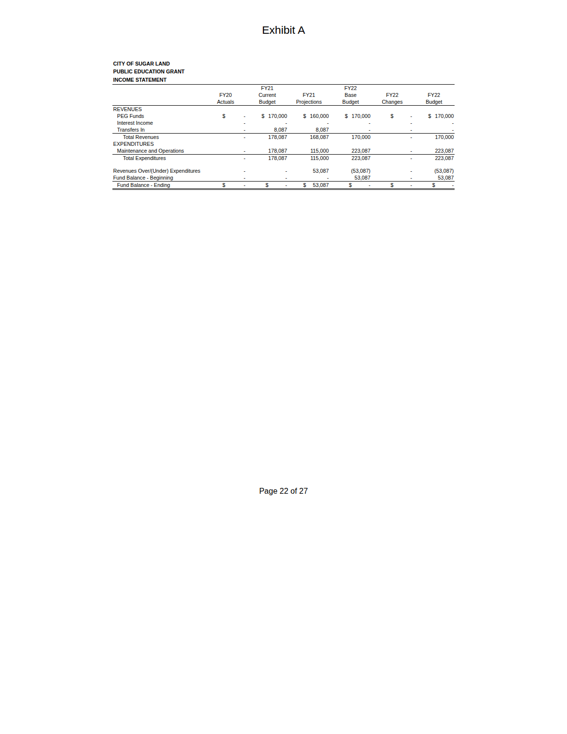Exhibit A
CITY OF SUGAR LAND
PUBLIC EDUCATION GRANT
INCOME STATEMENT
| | | FY21 | | FY22 | | |
| --- | --- | --- | --- | --- | --- | --- |
| | FY20 | Current | FY21 | Base | FY22 | FY22 |
| | Actuals | Budget | Projections | Budget | Changes | Budget |
| REVENUES | | | | | | |
| PEG Funds | $ - | $ 170,000 | $ 160,000 | $ 170,000 | $ - | $ 170,000 |
| Interest Income | - | - | - | - | - | - |
| Transfers In | - | 8,087 | 8,087 | - | - | - |
| Total Revenues | - | 178,087 | 168,087 | 170,000 | - | 170,000 |
| EXPENDITURES | | | | | | |
| Maintenance and Operations | - | 178,087 | 115,000 | 223,087 | - | 223,087 |
| Total Expenditures | - | 178,087 | 115,000 | 223,087 | - | 223,087 |
| Revenues Over/(Under) Expenditures | - | - | 53,087 | (53,087) | - | (53,087) |
| Fund Balance - Beginning | - | - | - | 53,087 | - | 53,087 |
| Fund Balance - Ending | $ - | $ - | $ 53,087 | $ - | $ - | $ - |
Page 22 of 27